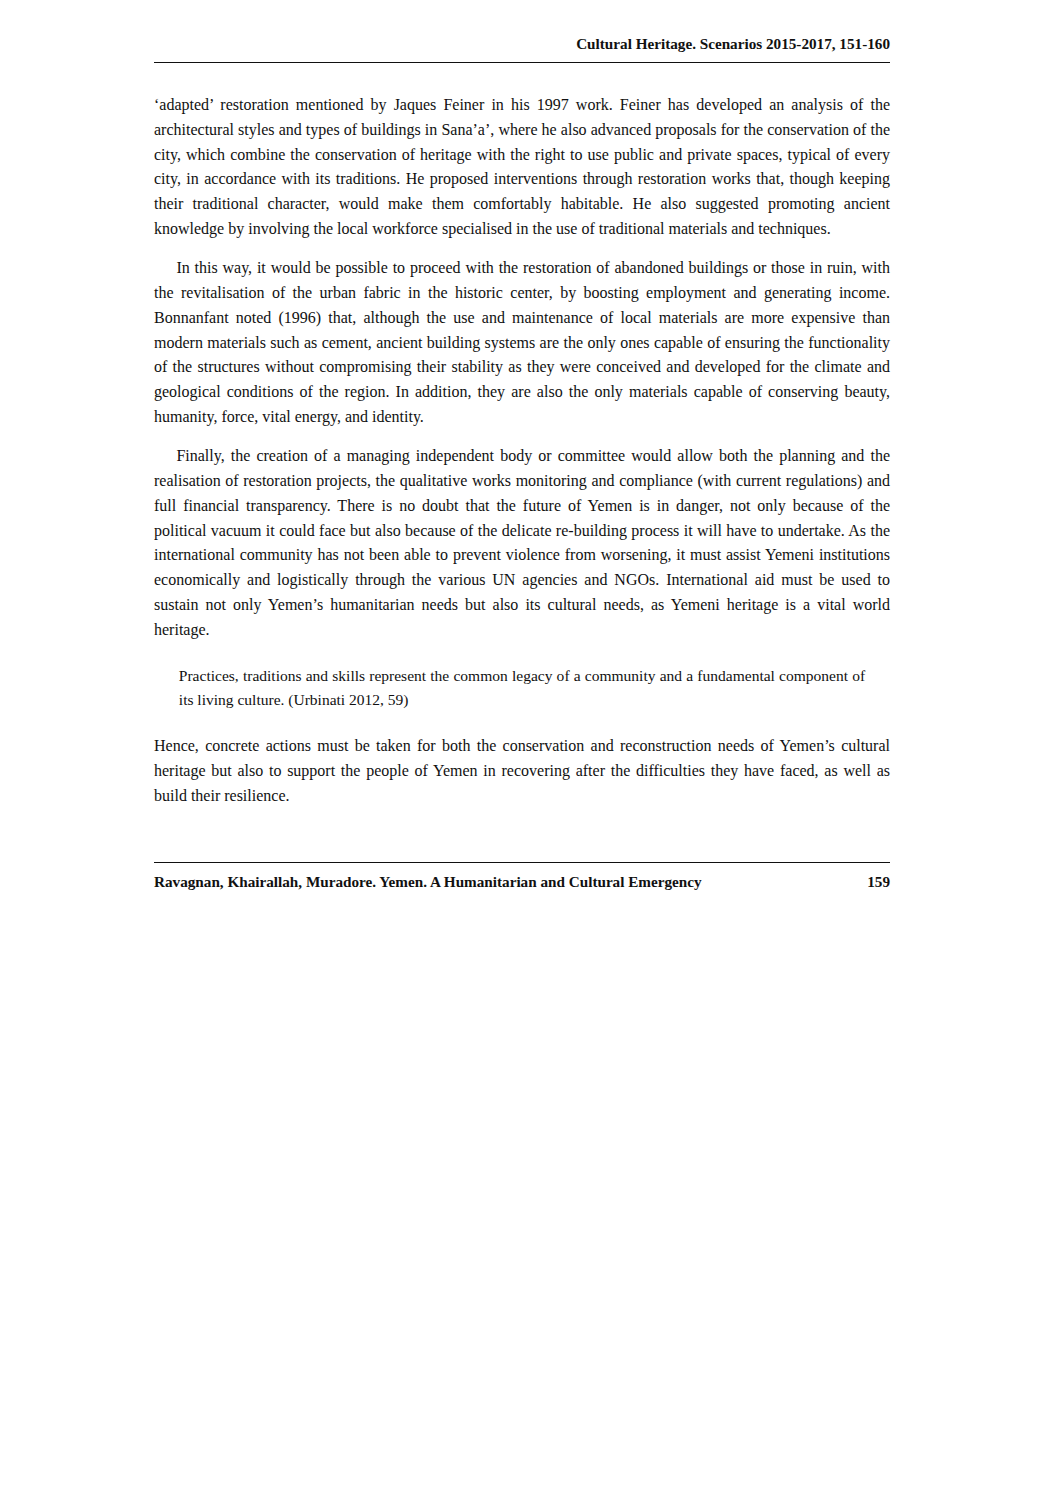Cultural Heritage. Scenarios 2015-2017, 151-160
‘adapted’ restoration mentioned by Jaques Feiner in his 1997 work. Feiner has developed an analysis of the architectural styles and types of buildings in Sana’aʼ, where he also advanced proposals for the conservation of the city, which combine the conservation of heritage with the right to use public and private spaces, typical of every city, in accordance with its traditions. He proposed interventions through restoration works that, though keeping their traditional character, would make them comfortably habitable. He also suggested promoting ancient knowledge by involving the local workforce specialised in the use of traditional materials and techniques.
In this way, it would be possible to proceed with the restoration of abandoned buildings or those in ruin, with the revitalisation of the urban fabric in the historic center, by boosting employment and generating income. Bonnanfant noted (1996) that, although the use and maintenance of local materials are more expensive than modern materials such as cement, ancient building systems are the only ones capable of ensuring the functionality of the structures without compromising their stability as they were conceived and developed for the climate and geological conditions of the region. In addition, they are also the only materials capable of conserving beauty, humanity, force, vital energy, and identity.
Finally, the creation of a managing independent body or committee would allow both the planning and the realisation of restoration projects, the qualitative works monitoring and compliance (with current regulations) and full financial transparency. There is no doubt that the future of Yemen is in danger, not only because of the political vacuum it could face but also because of the delicate re-building process it will have to undertake. As the international community has not been able to prevent violence from worsening, it must assist Yemeni institutions economically and logistically through the various UN agencies and NGOs. International aid must be used to sustain not only Yemen’s humanitarian needs but also its cultural needs, as Yemeni heritage is a vital world heritage.
Practices, traditions and skills represent the common legacy of a community and a fundamental component of its living culture. (Urbinati 2012, 59)
Hence, concrete actions must be taken for both the conservation and reconstruction needs of Yemen’s cultural heritage but also to support the people of Yemen in recovering after the difficulties they have faced, as well as build their resilience.
Ravagnan, Khairallah, Muradore. Yemen. A Humanitarian and Cultural Emergency 159